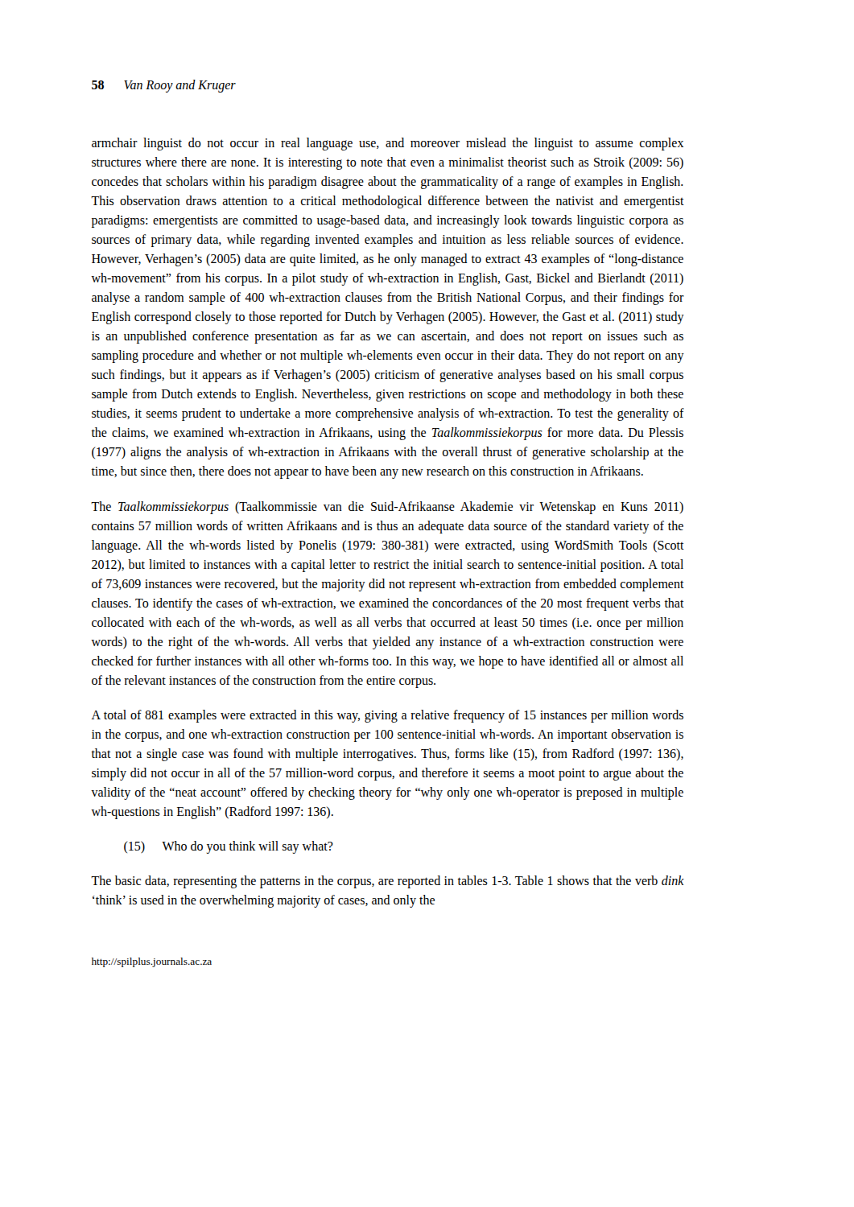58 Van Rooy and Kruger
armchair linguist do not occur in real language use, and moreover mislead the linguist to assume complex structures where there are none. It is interesting to note that even a minimalist theorist such as Stroik (2009: 56) concedes that scholars within his paradigm disagree about the grammaticality of a range of examples in English. This observation draws attention to a critical methodological difference between the nativist and emergentist paradigms: emergentists are committed to usage-based data, and increasingly look towards linguistic corpora as sources of primary data, while regarding invented examples and intuition as less reliable sources of evidence. However, Verhagen’s (2005) data are quite limited, as he only managed to extract 43 examples of “long-distance wh-movement” from his corpus. In a pilot study of wh-extraction in English, Gast, Bickel and Bierlandt (2011) analyse a random sample of 400 wh-extraction clauses from the British National Corpus, and their findings for English correspond closely to those reported for Dutch by Verhagen (2005). However, the Gast et al. (2011) study is an unpublished conference presentation as far as we can ascertain, and does not report on issues such as sampling procedure and whether or not multiple wh-elements even occur in their data. They do not report on any such findings, but it appears as if Verhagen’s (2005) criticism of generative analyses based on his small corpus sample from Dutch extends to English. Nevertheless, given restrictions on scope and methodology in both these studies, it seems prudent to undertake a more comprehensive analysis of wh-extraction. To test the generality of the claims, we examined wh-extraction in Afrikaans, using the Taalkommissiekorpus for more data. Du Plessis (1977) aligns the analysis of wh-extraction in Afrikaans with the overall thrust of generative scholarship at the time, but since then, there does not appear to have been any new research on this construction in Afrikaans.
The Taalkommissiekorpus (Taalkommissie van die Suid-Afrikaanse Akademie vir Wetenskap en Kuns 2011) contains 57 million words of written Afrikaans and is thus an adequate data source of the standard variety of the language. All the wh-words listed by Ponelis (1979: 380-381) were extracted, using WordSmith Tools (Scott 2012), but limited to instances with a capital letter to restrict the initial search to sentence-initial position. A total of 73,609 instances were recovered, but the majority did not represent wh-extraction from embedded complement clauses. To identify the cases of wh-extraction, we examined the concordances of the 20 most frequent verbs that collocated with each of the wh-words, as well as all verbs that occurred at least 50 times (i.e. once per million words) to the right of the wh-words. All verbs that yielded any instance of a wh-extraction construction were checked for further instances with all other wh-forms too. In this way, we hope to have identified all or almost all of the relevant instances of the construction from the entire corpus.
A total of 881 examples were extracted in this way, giving a relative frequency of 15 instances per million words in the corpus, and one wh-extraction construction per 100 sentence-initial wh-words. An important observation is that not a single case was found with multiple interrogatives. Thus, forms like (15), from Radford (1997: 136), simply did not occur in all of the 57 million-word corpus, and therefore it seems a moot point to argue about the validity of the “neat account” offered by checking theory for “why only one wh-operator is preposed in multiple wh-questions in English” (Radford 1997: 136).
(15) Who do you think will say what?
The basic data, representing the patterns in the corpus, are reported in tables 1-3. Table 1 shows that the verb dink ‘think’ is used in the overwhelming majority of cases, and only the
http://spilplus.journals.ac.za